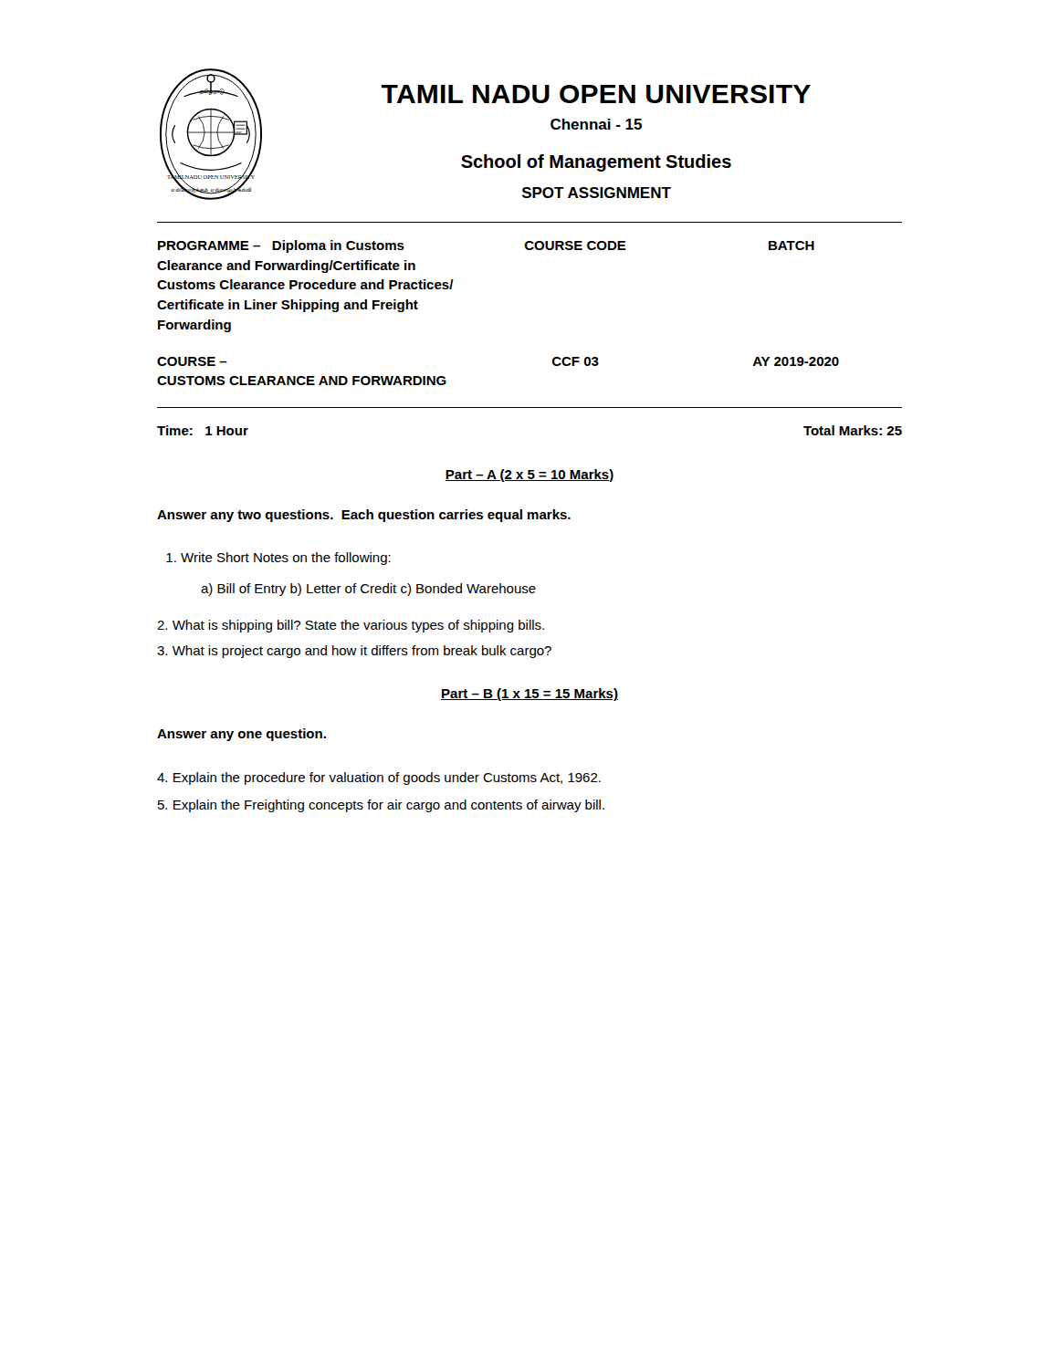தமிழ்நாடு TAMILNADU OPEN UNIVERSITY எல்லோருக்கும் எல்லாமும் கல்வி
TAMIL NADU OPEN UNIVERSITY
Chennai - 15
School of Management Studies
SPOT ASSIGNMENT
| PROGRAMME – Diploma in Customs Clearance and Forwarding/Certificate in Customs Clearance Procedure and Practices/ Certificate in Liner Shipping and Freight Forwarding | COURSE CODE | BATCH |
| COURSE – CUSTOMS CLEARANCE AND FORWARDING | CCF 03 | AY 2019-2020 |
Time: 1 Hour Total Marks: 25
Part – A (2 x 5 = 10 Marks)
Answer any two questions. Each question carries equal marks.
Write Short Notes on the following:
a) Bill of Entry b) Letter of Credit c) Bonded Warehouse
2. What is shipping bill? State the various types of shipping bills.
3. What is project cargo and how it differs from break bulk cargo?
Part – B (1 x 15 = 15 Marks)
Answer any one question.
4. Explain the procedure for valuation of goods under Customs Act, 1962.
5. Explain the Freighting concepts for air cargo and contents of airway bill.